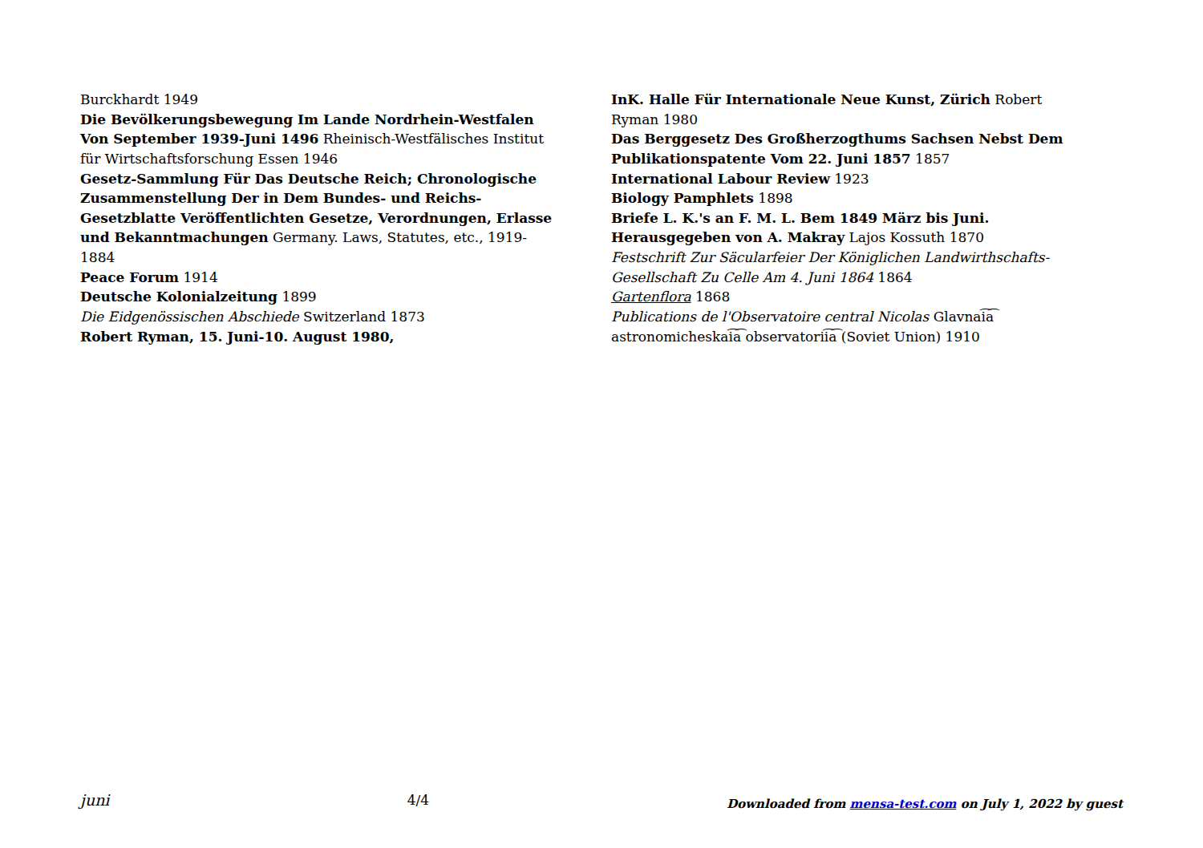Burckhardt 1949
Die Bevölkerungsbewegung Im Lande Nordrhein-Westfalen Von September 1939-Juni 1496 Rheinisch-Westfälisches Institut für Wirtschaftsforschung Essen 1946
Gesetz-Sammlung Für Das Deutsche Reich; Chronologische Zusammenstellung Der in Dem Bundes- und Reichs- Gesetzblatte Veröffentlichten Gesetze, Verordnungen, Erlasse und Bekanntmachungen Germany. Laws, Statutes, etc., 1919- 1884
Peace Forum 1914
Deutsche Kolonialzeitung 1899
Die Eidgenössischen Abschiede Switzerland 1873
Robert Ryman, 15. Juni-10. August 1980,
InK. Halle Für Internationale Neue Kunst, Zürich Robert Ryman 1980
Das Berggesetz Des Großherzogthums Sachsen Nebst Dem Publikationspatente Vom 22. Juni 1857 1857
International Labour Review 1923
Biology Pamphlets 1898
Briefe L. K.'s an F. M. L. Bem 1849 März bis Juni. Herausgegeben von A. Makray Lajos Kossuth 1870
Festschrift Zur Säcularfeier Der Königlichen Landwirthschafts-Gesellschaft Zu Celle Am 4. Juni 1864 1864
Gartenflora 1868
Publications de l'Observatoire central Nicolas Glavnai͡a͡ astronomicheskai͡a͡ observatorii͡a͡ (Soviet Union) 1910
juni
4/4
Downloaded from mensa-test.com on July 1, 2022 by guest